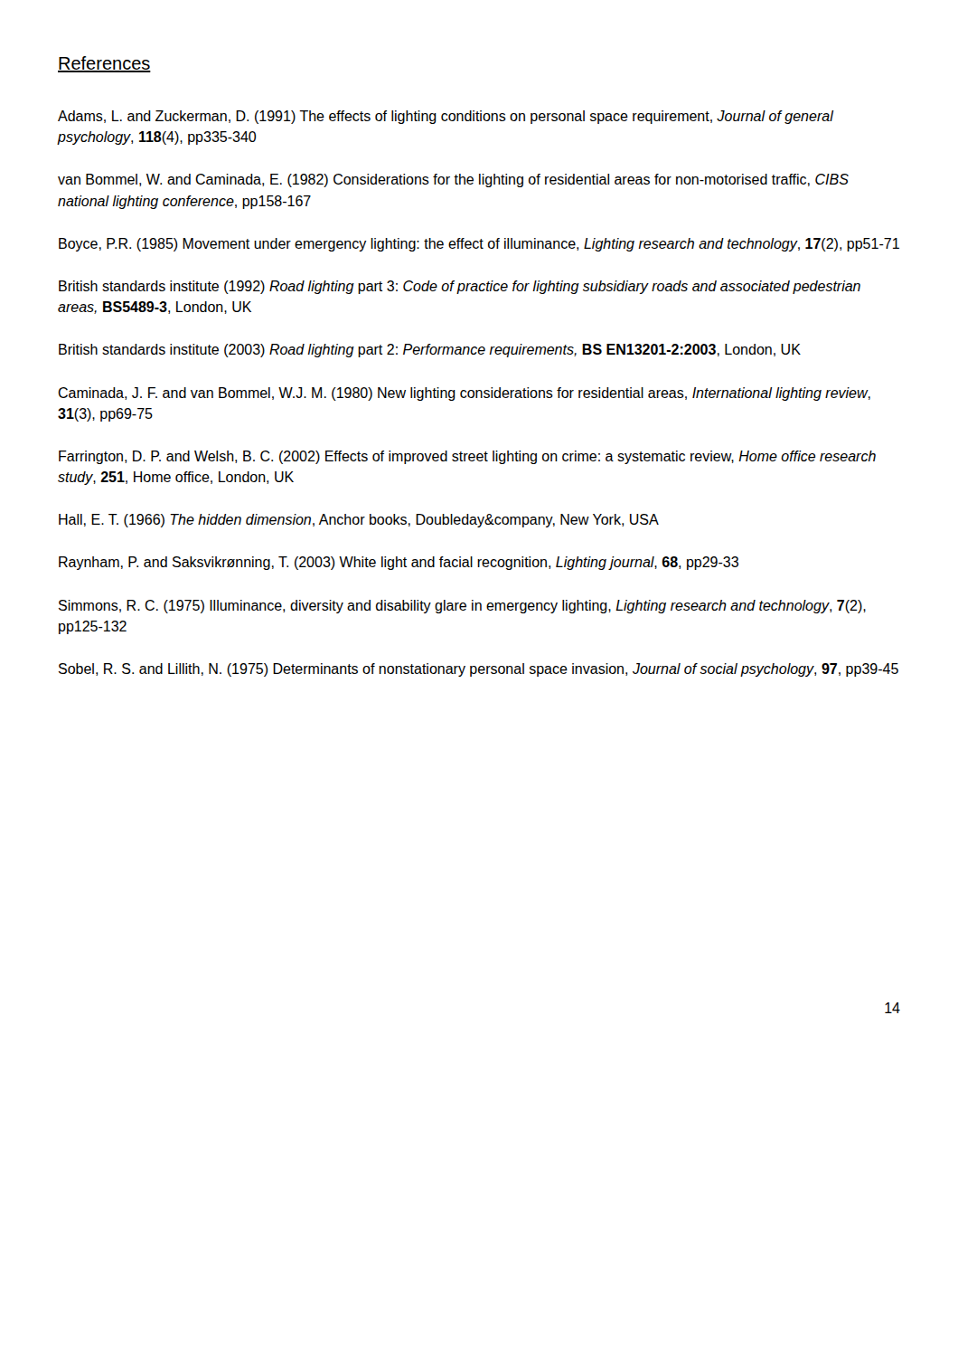References
Adams, L. and Zuckerman, D. (1991) The effects of lighting conditions on personal space requirement, Journal of general psychology, 118(4), pp335-340
van Bommel, W. and Caminada, E. (1982) Considerations for the lighting of residential areas for non-motorised traffic, CIBS national lighting conference, pp158-167
Boyce, P.R. (1985) Movement under emergency lighting: the effect of illuminance, Lighting research and technology, 17(2), pp51-71
British standards institute (1992) Road lighting part 3: Code of practice for lighting subsidiary roads and associated pedestrian areas, BS5489-3, London, UK
British standards institute (2003) Road lighting part 2: Performance requirements, BS EN13201-2:2003, London, UK
Caminada, J. F. and van Bommel, W.J. M. (1980) New lighting considerations for residential areas, International lighting review, 31(3), pp69-75
Farrington, D. P. and Welsh, B. C. (2002) Effects of improved street lighting on crime: a systematic review, Home office research study, 251, Home office, London, UK
Hall, E. T. (1966) The hidden dimension, Anchor books, Doubleday&company, New York, USA
Raynham, P. and Saksvikrønning, T. (2003) White light and facial recognition, Lighting journal, 68, pp29-33
Simmons, R. C. (1975) Illuminance, diversity and disability glare in emergency lighting, Lighting research and technology, 7(2), pp125-132
Sobel, R. S. and Lillith, N. (1975) Determinants of nonstationary personal space invasion, Journal of social psychology, 97, pp39-45
14